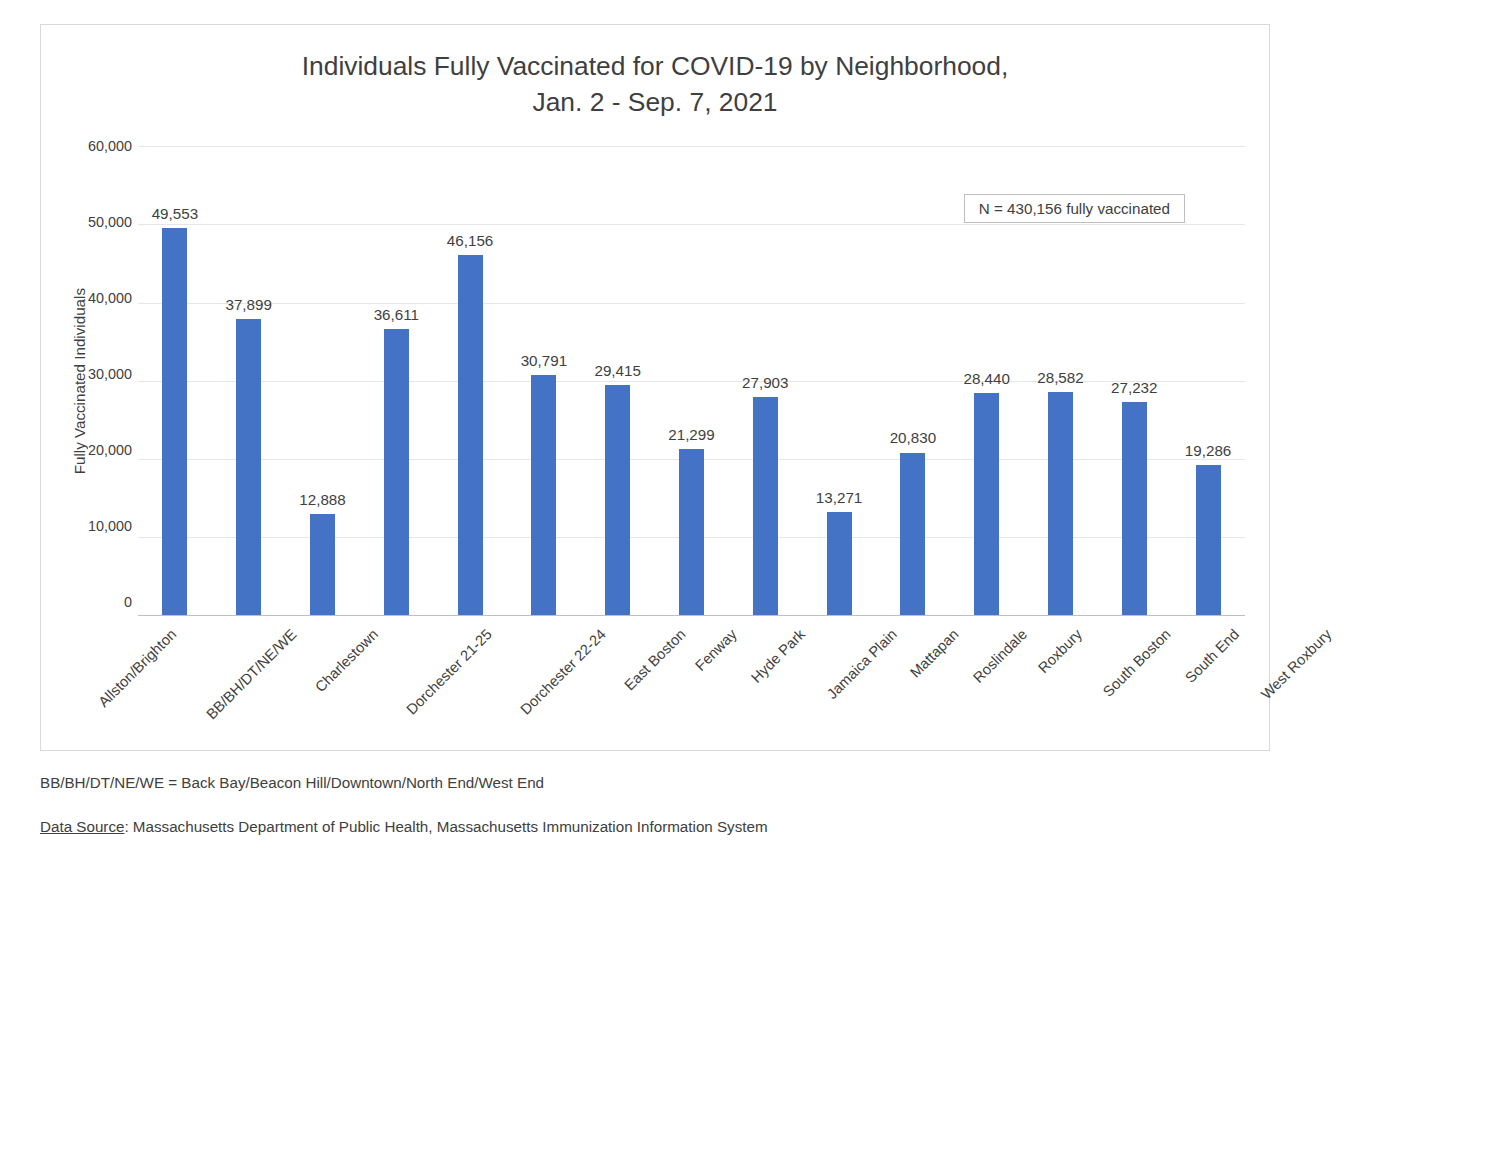Individuals Fully Vaccinated for COVID-19 by Neighborhood,
Jan. 2 - Sep. 7, 2021
Fully Vaccinated Individuals
60,000 50,000 40,000 30,000 20,000 10,000 0
N = 430,156 fully vaccinated
49,553
37,899
12,888
36,611
46,156
30,791
29,415
21,299
27,903
13,271
20,830
28,440
28,582
27,232
19,286
Allston/Brighton
BB/BH/DT/NE/WE
Charlestown
Dorchester 21-25
Dorchester 22-24
East Boston
Fenway
Hyde Park
Jamaica Plain
Mattapan
Roslindale
Roxbury
South Boston
South End
West Roxbury
BB/BH/DT/NE/WE = Back Bay/Beacon Hill/Downtown/North End/West End
Data Source: Massachusetts Department of Public Health, Massachusetts Immunization Information System